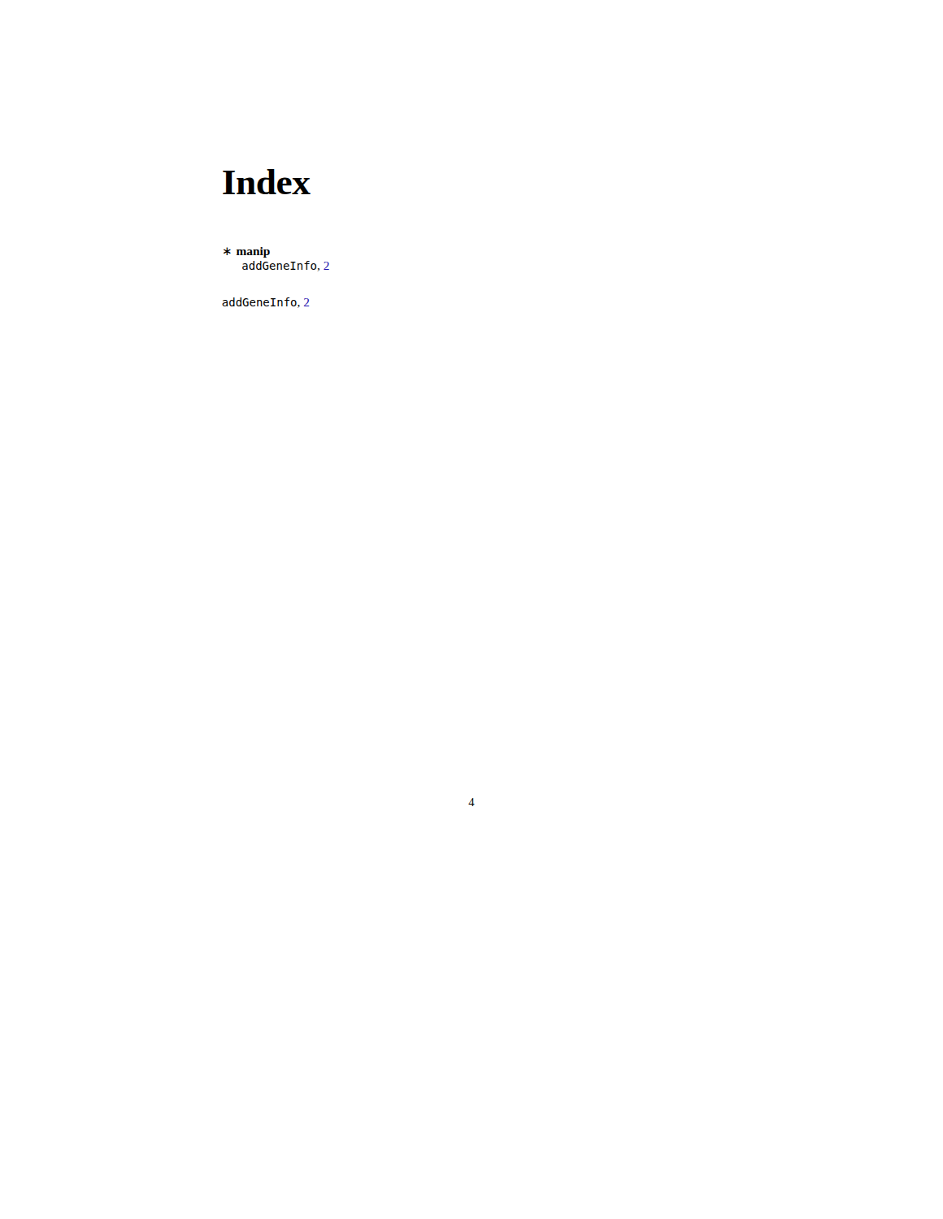Index
∗ manip
addGeneInfo, 2
addGeneInfo, 2
4